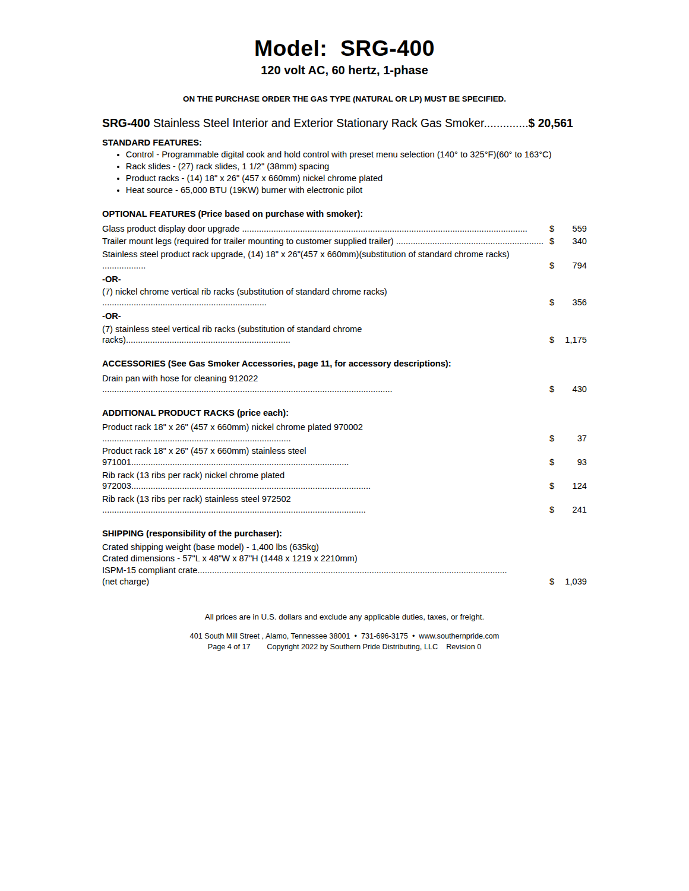Model: SRG-400
120 volt AC, 60 hertz, 1-phase
ON THE PURCHASE ORDER THE GAS TYPE (NATURAL OR LP) MUST BE SPECIFIED.
SRG-400 Stainless Steel Interior and Exterior Stationary Rack Gas Smoker..............$ 20,561
STANDARD FEATURES:
Control - Programmable digital cook and hold control with preset menu selection (140° to 325°F)(60° to 163°C)
Rack slides - (27) rack slides, 1 1/2" (38mm) spacing
Product racks - (14) 18" x 26" (457 x 660mm) nickel chrome plated
Heat source - 65,000 BTU (19KW) burner with electronic pilot
OPTIONAL FEATURES (Price based on purchase with smoker):
| Glass product display door upgrade ...................................................................................................................... | $ | 559 |
| Trailer mount legs (required for trailer mounting to customer supplied trailer) ............................................................. | $ | 340 |
| Stainless steel product rack upgrade, (14) 18" x 26"(457 x 660mm)(substitution of standard chrome racks) .................. | $ | 794 |
-OR-
| (7) nickel chrome vertical rib racks (substitution of standard chrome racks) .................................................................... | $ | 356 |
-OR-
| (7) stainless steel vertical rib racks (substitution of standard chrome racks).................................................................... | $ | 1,175 |
ACCESSORIES (See Gas Smoker Accessories, page 11, for accessory descriptions):
| Drain pan with hose for cleaning 912022 ........................................................................................................................ | $ | 430 |
ADDITIONAL PRODUCT RACKS (price each):
| Product rack 18" x 26" (457 x 660mm) nickel chrome plated 970002 .............................................................................. | $ | 37 |
| Product rack 18" x 26" (457 x 660mm) stainless steel 971001.......................................................................................... | $ | 93 |
| Rib rack (13 ribs per rack) nickel chrome plated 972003................................................................................................... | $ | 124 |
| Rib rack (13 ribs per rack) stainless steel 972502 ............................................................................................................. | $ | 241 |
SHIPPING (responsibility of the purchaser):
Crated shipping weight (base model) - 1,400 lbs (635kg)
Crated dimensions - 57"L x 48"W x 87"H (1448 x 1219 x 2210mm)
| ISPM-15 compliant crate................................................................................................................................ (net charge) | $ | 1,039 |
All prices are in U.S. dollars and exclude any applicable duties, taxes, or freight.
401 South Mill Street , Alamo, Tennessee 38001 • 731-696-3175 • www.southernpride.com
Page 4 of 17 Copyright 2022 by Southern Pride Distributing, LLC Revision 0